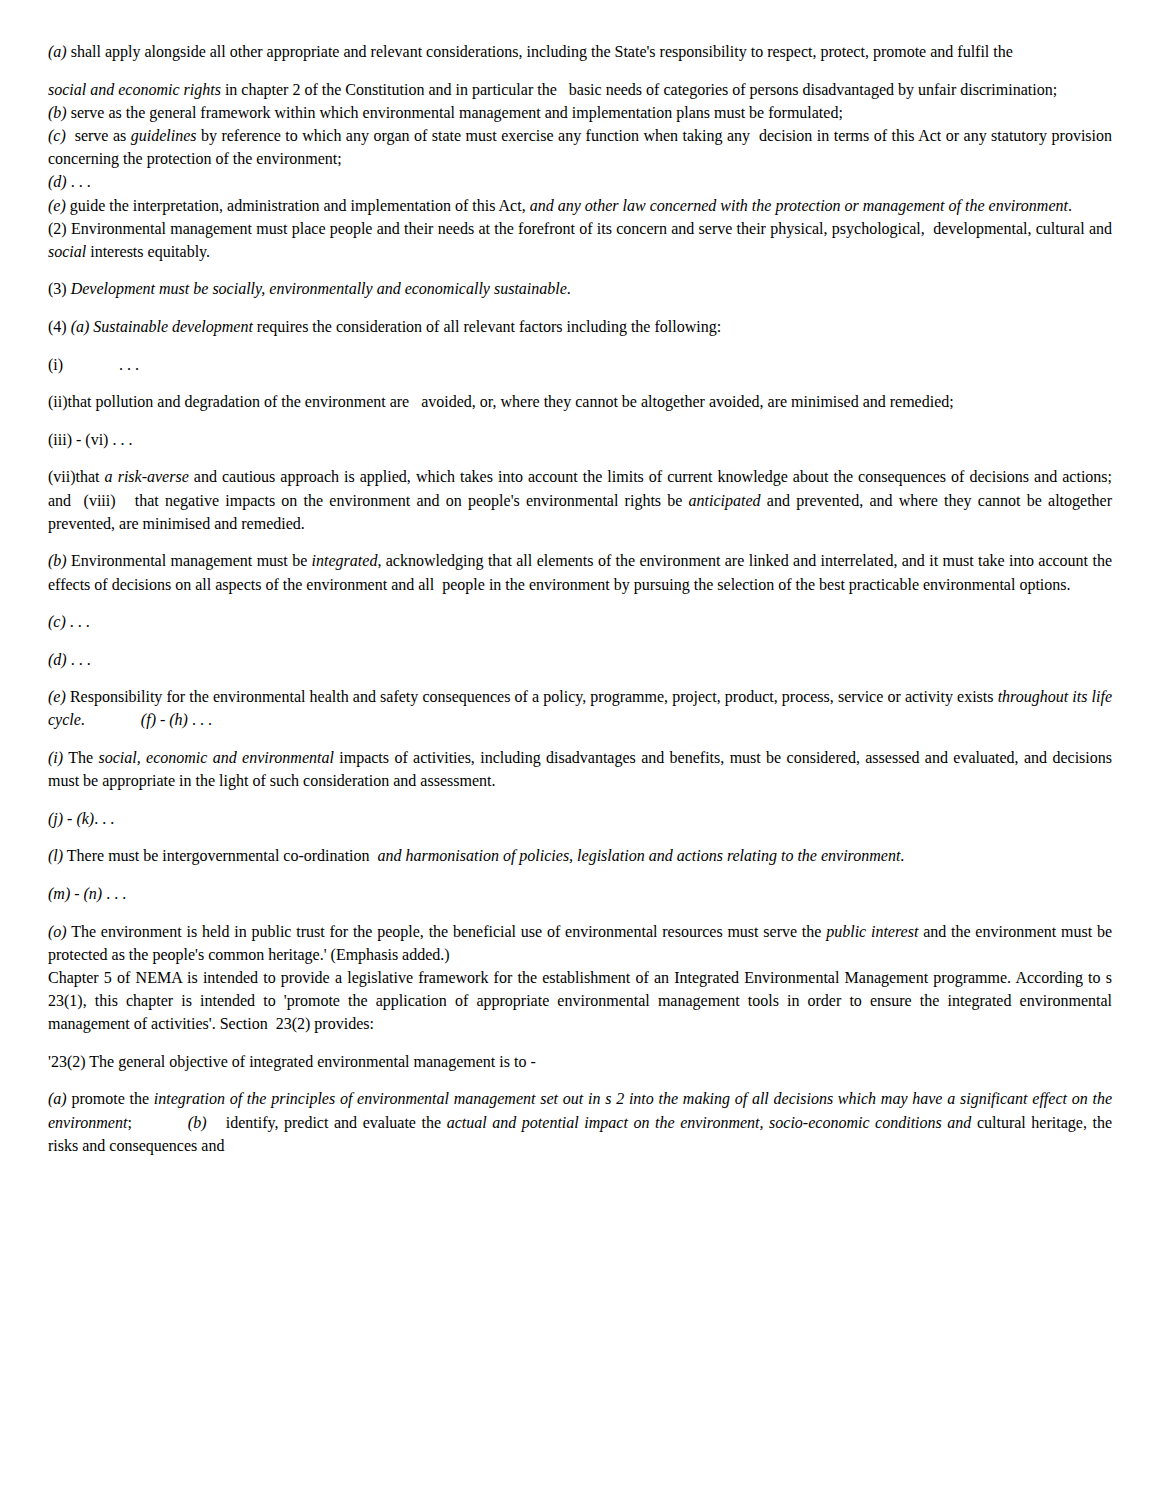(a) shall apply alongside all other appropriate and relevant considerations, including the State's responsibility to respect, protect, promote and fulfil the
social and economic rights in chapter 2 of the Constitution and in particular the basic needs of categories of persons disadvantaged by unfair discrimination;
(b) serve as the general framework within which environmental management and implementation plans must be formulated;
(c) serve as guidelines by reference to which any organ of state must exercise any function when taking any decision in terms of this Act or any statutory provision concerning the protection of the environment;
(d) . . .
(e) guide the interpretation, administration and implementation of this Act, and any other law concerned with the protection or management of the environment.
(2) Environmental management must place people and their needs at the forefront of its concern and serve their physical, psychological, developmental, cultural and social interests equitably.
(3) Development must be socially, environmentally and economically sustainable.
(4) (a) Sustainable development requires the consideration of all relevant factors including the following:
(i) . . .
(ii)that pollution and degradation of the environment are avoided, or, where they cannot be altogether avoided, are minimised and remedied;
(iii) - (vi) . . .
(vii)that a risk-averse and cautious approach is applied, which takes into account the limits of current knowledge about the consequences of decisions and actions; and (viii) that negative impacts on the environment and on people's environmental rights be anticipated and prevented, and where they cannot be altogether prevented, are minimised and remedied.
(b) Environmental management must be integrated, acknowledging that all elements of the environment are linked and interrelated, and it must take into account the effects of decisions on all aspects of the environment and all people in the environment by pursuing the selection of the best practicable environmental options.
(c) . . .
(d) . . .
(e) Responsibility for the environmental health and safety consequences of a policy, programme, project, product, process, service or activity exists throughout its life cycle. (f) - (h) . . .
(i) The social, economic and environmental impacts of activities, including disadvantages and benefits, must be considered, assessed and evaluated, and decisions must be appropriate in the light of such consideration and assessment.
(j) - (k). . .
(l) There must be intergovernmental co-ordination and harmonisation of policies, legislation and actions relating to the environment.
(m) - (n) . . .
(o) The environment is held in public trust for the people, the beneficial use of environmental resources must serve the public interest and the environment must be protected as the people's common heritage.' (Emphasis added.)
Chapter 5 of NEMA is intended to provide a legislative framework for the establishment of an Integrated Environmental Management programme. According to s 23(1), this chapter is intended to 'promote the application of appropriate environmental management tools in order to ensure the integrated environmental management of activities'. Section 23(2) provides:
'23(2) The general objective of integrated environmental management is to -
(a) promote the integration of the principles of environmental management set out in s 2 into the making of all decisions which may have a significant effect on the environment; (b) identify, predict and evaluate the actual and potential impact on the environment, socio-economic conditions and cultural heritage, the risks and consequences and